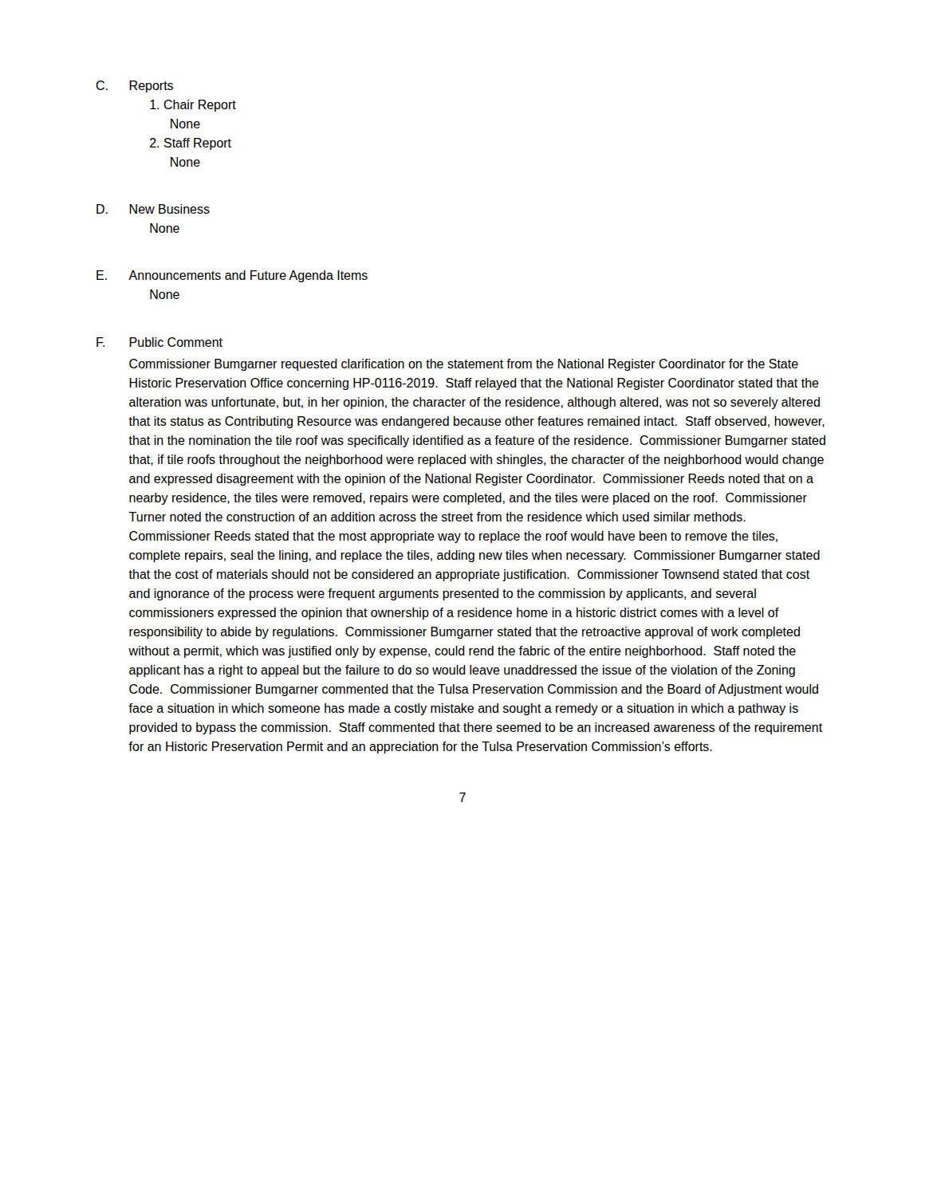C. Reports
1. Chair Report
None
2. Staff Report
None
D. New Business
None
E. Announcements and Future Agenda Items
None
F. Public Comment
Commissioner Bumgarner requested clarification on the statement from the National Register Coordinator for the State Historic Preservation Office concerning HP-0116-2019. Staff relayed that the National Register Coordinator stated that the alteration was unfortunate, but, in her opinion, the character of the residence, although altered, was not so severely altered that its status as Contributing Resource was endangered because other features remained intact. Staff observed, however, that in the nomination the tile roof was specifically identified as a feature of the residence. Commissioner Bumgarner stated that, if tile roofs throughout the neighborhood were replaced with shingles, the character of the neighborhood would change and expressed disagreement with the opinion of the National Register Coordinator. Commissioner Reeds noted that on a nearby residence, the tiles were removed, repairs were completed, and the tiles were placed on the roof. Commissioner Turner noted the construction of an addition across the street from the residence which used similar methods. Commissioner Reeds stated that the most appropriate way to replace the roof would have been to remove the tiles, complete repairs, seal the lining, and replace the tiles, adding new tiles when necessary. Commissioner Bumgarner stated that the cost of materials should not be considered an appropriate justification. Commissioner Townsend stated that cost and ignorance of the process were frequent arguments presented to the commission by applicants, and several commissioners expressed the opinion that ownership of a residence home in a historic district comes with a level of responsibility to abide by regulations. Commissioner Bumgarner stated that the retroactive approval of work completed without a permit, which was justified only by expense, could rend the fabric of the entire neighborhood. Staff noted the applicant has a right to appeal but the failure to do so would leave unaddressed the issue of the violation of the Zoning Code. Commissioner Bumgarner commented that the Tulsa Preservation Commission and the Board of Adjustment would face a situation in which someone has made a costly mistake and sought a remedy or a situation in which a pathway is provided to bypass the commission. Staff commented that there seemed to be an increased awareness of the requirement for an Historic Preservation Permit and an appreciation for the Tulsa Preservation Commission’s efforts.
7